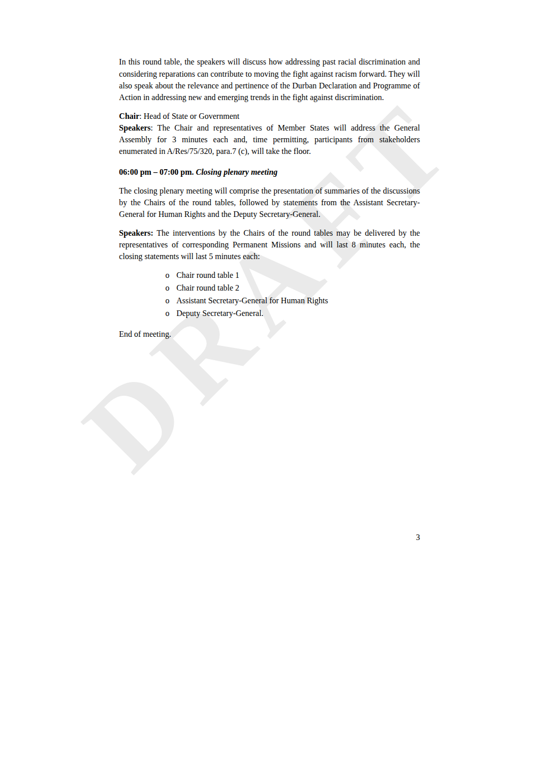DRAFT
In this round table, the speakers will discuss how addressing past racial discrimination and considering reparations can contribute to moving the fight against racism forward. They will also speak about the relevance and pertinence of the Durban Declaration and Programme of Action in addressing new and emerging trends in the fight against discrimination.
Chair: Head of State or Government
Speakers: The Chair and representatives of Member States will address the General Assembly for 3 minutes each and, time permitting, participants from stakeholders enumerated in A/Res/75/320, para.7 (c), will take the floor.
06:00 pm – 07:00 pm. Closing plenary meeting
The closing plenary meeting will comprise the presentation of summaries of the discussions by the Chairs of the round tables, followed by statements from the Assistant Secretary-General for Human Rights and the Deputy Secretary-General.
Speakers: The interventions by the Chairs of the round tables may be delivered by the representatives of corresponding Permanent Missions and will last 8 minutes each, the closing statements will last 5 minutes each:
Chair round table 1
Chair round table 2
Assistant Secretary-General for Human Rights
Deputy Secretary-General.
End of meeting.
3